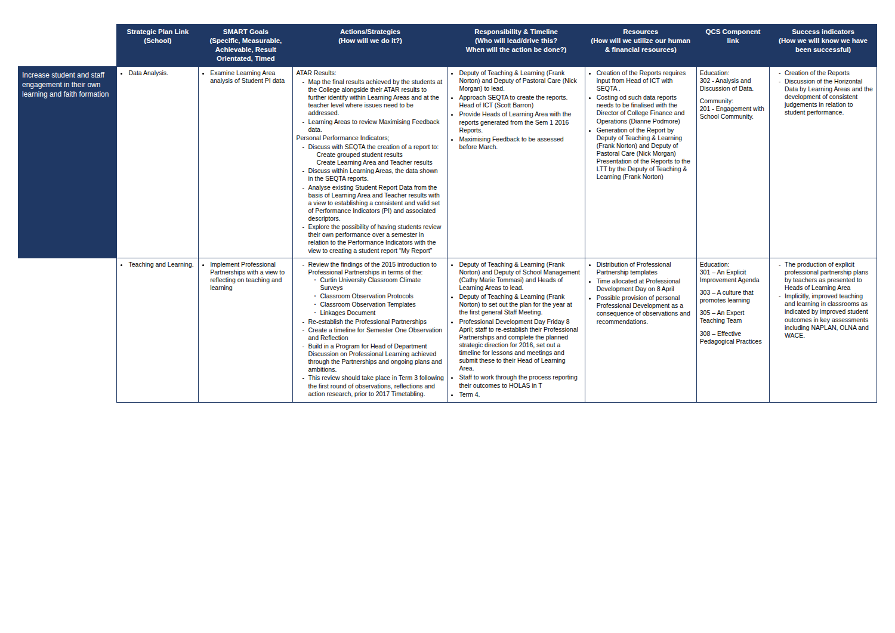| | Strategic Plan Link (School) | SMART Goals (Specific, Measurable, Achievable, Result Orientated, Timed | Actions/Strategies (How will we do it?) | Responsibility & Timeline (Who will lead/drive this? When will the action be done?) | Resources (How will we utilize our human & financial resources) | QCS Component link | Success indicators (How we will know we have been successful) |
| --- | --- | --- | --- | --- | --- | --- | --- |
| Increase student and staff engagement in their own learning and faith formation | Data Analysis. | Examine Learning Area analysis of Student PI data | ATAR Results: Map the final results achieved by the students at the College alongside their ATAR results to further identify within Learning Areas and at the teacher level where issues need to be addressed. Learning Areas to review Maximising Feedback data. Personal Performance Indicators; Discuss with SEQTA the creation of a report to: Create grouped student results Create Learning Area and Teacher results Discuss within Learning Areas, the data shown in the SEQTA reports. Analyse existing Student Report Data from the basis of Learning Area and Teacher results with a view to establishing a consistent and valid set of Performance Indicators (PI) and associated descriptors. Explore the possibility of having students review their own performance over a semester in relation to the Performance Indicators with the view to creating a student report “My Report” | Deputy of Teaching & Learning (Frank Norton) and Deputy of Pastoral Care (Nick Morgan) to lead. Approach SEQTA to create the reports. Head of ICT (Scott Barron) Provide Heads of Learning Area with the reports generated from the Sem 1 2016 Reports. Maximising Feedback to be assessed before March. | Creation of the Reports requires input from Head of ICT with SEQTA . Costing od such data reports needs to be finalised with the Director of College Finance and Operations (Dianne Podmore) Generation of the Report by Deputy of Teaching & Learning (Frank Norton) and Deputy of Pastoral Care (Nick Morgan) Presentation of the Reports to the LTT by the Deputy of Teaching & Learning (Frank Norton) | Education: 302 - Analysis and Discussion of Data. Community: 201 - Engagement with School Community. | Creation of the Reports Discussion of the Horizontal Data by Learning Areas and the development of consistent judgements in relation to student performance. |
| | Teaching and Learning. | Implement Professional Partnerships with a view to reflecting on teaching and learning | Review the findings of the 2015 introduction to Professional Partnerships in terms of the: Curtin University Classroom Climate Surveys Classroom Observation Protocols Classroom Observation Templates Linkages Document Re-establish the Professional Partnerships Create a timeline for Semester One Observation and Reflection Build in a Program for Head of Department Discussion on Professional Learning achieved through the Partnerships and ongoing plans and ambitions. This review should take place in Term 3 following the first round of observations, reflections and action research, prior to 2017 Timetabling. | Deputy of Teaching & Learning (Frank Norton) and Deputy of School Management (Cathy Marie Tommasi) and Heads of Learning Areas to lead. Deputy of Teaching & Learning (Frank Norton) to set out the plan for the year at the first general Staff Meeting. Professional Development Day Friday 8 April; staff to re-establish their Professional Partnerships and complete the planned strategic direction for 2016, set out a timeline for lessons and meetings and submit these to their Head of Learning Area. Staff to work through the process reporting their outcomes to HOLAS in T Term 4. | Distribution of Professional Partnership templates Time allocated at Professional Development Day on 8 April Possible provision of personal Professional Development as a consequence of observations and recommendations. | Education: 301 – An Explicit Improvement Agenda 303 – A culture that promotes learning 305 – An Expert Teaching Team 308 – Effective Pedagogical Practices | The production of explicit professional partnership plans by teachers as presented to Heads of Learning Area Implicitly, improved teaching and learning in classrooms as indicated by improved student outcomes in key assessments including NAPLAN, OLNA and WACE. |